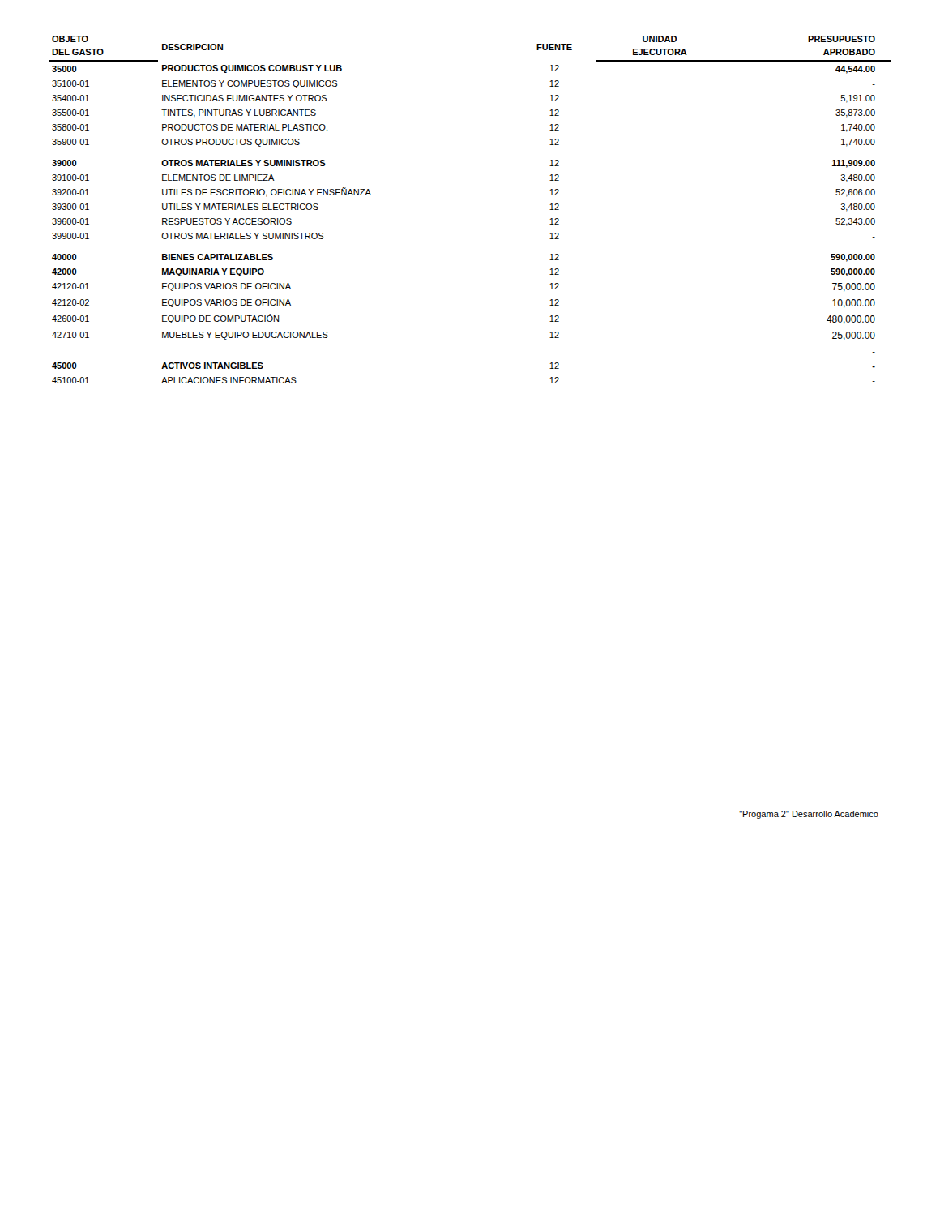| OBJETO | DESCRIPCION | FUENTE | UNIDAD | PRESUPUESTO |
| --- | --- | --- | --- | --- |
| DEL GASTO | EJECUTORA | APROBADO |
| 35000 | PRODUCTOS QUIMICOS COMBUST Y LUB | 12 | | 44,544.00 |
| 35100-01 | ELEMENTOS Y COMPUESTOS QUIMICOS | 12 | | - |
| 35400-01 | INSECTICIDAS FUMIGANTES Y OTROS | 12 | | 5,191.00 |
| 35500-01 | TINTES, PINTURAS Y LUBRICANTES | 12 | | 35,873.00 |
| 35800-01 | PRODUCTOS DE MATERIAL PLASTICO. | 12 | | 1,740.00 |
| 35900-01 | OTROS PRODUCTOS QUIMICOS | 12 | | 1,740.00 |
| 39000 | OTROS MATERIALES Y SUMINISTROS | 12 | | 111,909.00 |
| 39100-01 | ELEMENTOS DE LIMPIEZA | 12 | | 3,480.00 |
| 39200-01 | UTILES DE ESCRITORIO, OFICINA Y ENSEÑANZA | 12 | | 52,606.00 |
| 39300-01 | UTILES Y MATERIALES ELECTRICOS | 12 | | 3,480.00 |
| 39600-01 | RESPUESTOS Y ACCESORIOS | 12 | | 52,343.00 |
| 39900-01 | OTROS MATERIALES Y SUMINISTROS | 12 | | - |
| 40000 | BIENES CAPITALIZABLES | 12 | | 590,000.00 |
| 42000 | MAQUINARIA Y EQUIPO | 12 | | 590,000.00 |
| 42120-01 | EQUIPOS VARIOS DE OFICINA | 12 | | 75,000.00 |
| 42120-02 | EQUIPOS VARIOS DE OFICINA | 12 | | 10,000.00 |
| 42600-01 | EQUIPO DE COMPUTACIÓN | 12 | | 480,000.00 |
| 42710-01 | MUEBLES Y EQUIPO EDUCACIONALES | 12 | | 25,000.00 |
| | | | | - |
| 45000 | ACTIVOS INTANGIBLES | 12 | | - |
| 45100-01 | APLICACIONES INFORMATICAS | 12 | | - |
"Progama 2" Desarrollo Académico